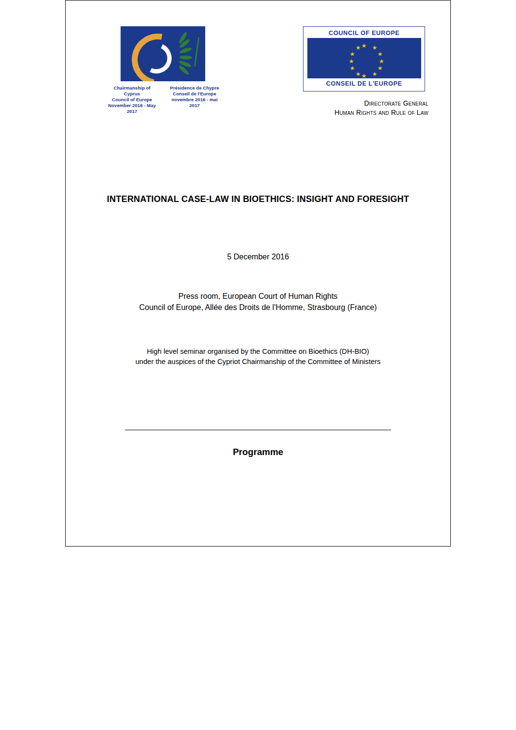Chairmanship of Cyprus
Council of Europe
November 2016 - May 2017
Présidence de Chypre
Conseil de l'Europe
novembre 2016 - mai 2017
COUNCIL OF EUROPE
★ ★ ★ ★ ★ ★ ★ ★ ★ ★ ★ ★
CONSEIL DE L'EUROPE
Directorate General
Human Rights and Rule of Law
INTERNATIONAL CASE-LAW IN BIOETHICS: INSIGHT AND FORESIGHT
5 December 2016
Press room, European Court of Human Rights
Council of Europe, Allée des Droits de l'Homme, Strasbourg (France)
High level seminar organised by the Committee on Bioethics (DH-BIO)
under the auspices of the Cypriot Chairmanship of the Committee of Ministers
Programme